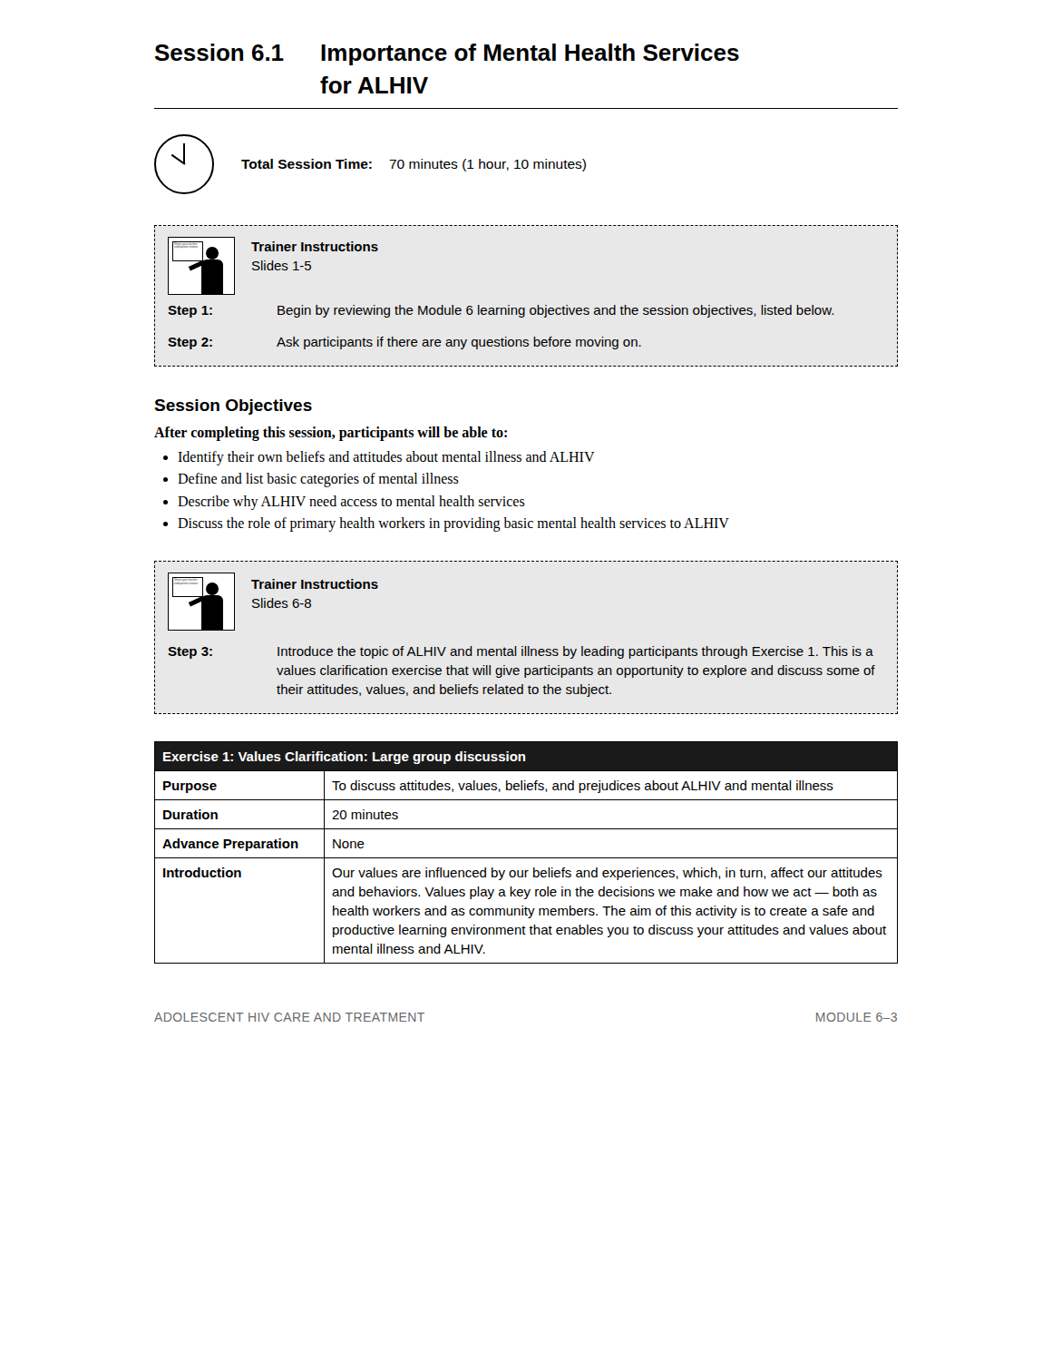Session 6.1 Importance of Mental Health Services
for ALHIV
Total Session Time: 70 minutes (1 hour, 10 minutes)
Share your teacher
undisputed creation
Trainer Instructions
Slides 1-5
Step 1:
Begin by reviewing the Module 6 learning objectives and the session objectives, listed below.
Step 2:
Ask participants if there are any questions before moving on.
Session Objectives
After completing this session, participants will be able to:
Identify their own beliefs and attitudes about mental illness and ALHIV
Define and list basic categories of mental illness
Describe why ALHIV need access to mental health services
Discuss the role of primary health workers in providing basic mental health services to ALHIV
Share your teacher
undisputed creation
Trainer Instructions
Slides 6-8
Step 3:
Introduce the topic of ALHIV and mental illness by leading participants through Exercise 1. This is a values clarification exercise that will give participants an opportunity to explore and discuss some of their attitudes, values, and beliefs related to the subject.
| Exercise 1: Values Clarification: Large group discussion |
| --- |
| Purpose | To discuss attitudes, values, beliefs, and prejudices about ALHIV and mental illness |
| Duration | 20 minutes |
| Advance Preparation | None |
| Introduction | Our values are influenced by our beliefs and experiences, which, in turn, affect our attitudes and behaviors. Values play a key role in the decisions we make and how we act — both as health workers and as community members. The aim of this activity is to create a safe and productive learning environment that enables you to discuss your attitudes and values about mental illness and ALHIV. |
ADOLESCENT HIV CARE AND TREATMENT
MODULE 6–3